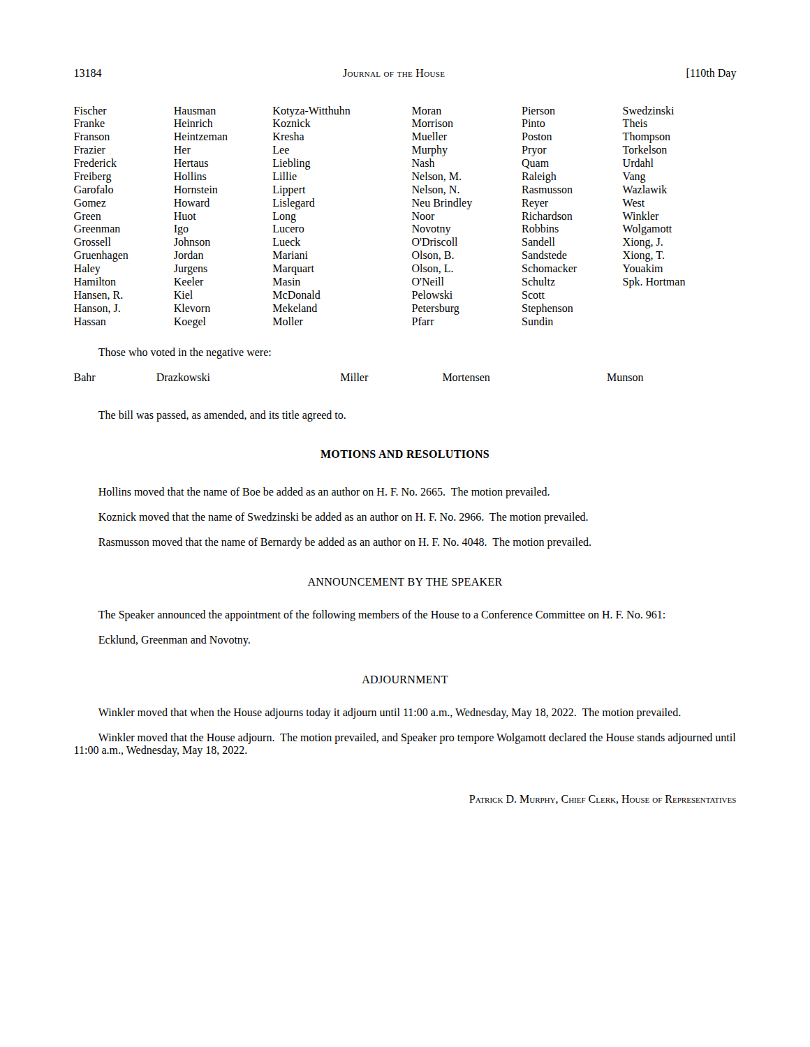13184 Journal of the House [110th Day
| Fischer | Hausman | Kotyza-Witthuhn | Moran | Pierson | Swedzinski |
| Franke | Heinrich | Koznick | Morrison | Pinto | Theis |
| Franson | Heintzeman | Kresha | Mueller | Poston | Thompson |
| Frazier | Her | Lee | Murphy | Pryor | Torkelson |
| Frederick | Hertaus | Liebling | Nash | Quam | Urdahl |
| Freiberg | Hollins | Lillie | Nelson, M. | Raleigh | Vang |
| Garofalo | Hornstein | Lippert | Nelson, N. | Rasmusson | Wazlawik |
| Gomez | Howard | Lislegard | Neu Brindley | Reyer | West |
| Green | Huot | Long | Noor | Richardson | Winkler |
| Greenman | Igo | Lucero | Novotny | Robbins | Wolgamott |
| Grossell | Johnson | Lueck | O'Driscoll | Sandell | Xiong, J. |
| Gruenhagen | Jordan | Mariani | Olson, B. | Sandstede | Xiong, T. |
| Haley | Jurgens | Marquart | Olson, L. | Schomacker | Youakim |
| Hamilton | Keeler | Masin | O'Neill | Schultz | Spk. Hortman |
| Hansen, R. | Kiel | McDonald | Pelowski | Scott | |
| Hanson, J. | Klevorn | Mekeland | Petersburg | Stephenson | |
| Hassan | Koegel | Moller | Pfarr | Sundin | |
Those who voted in the negative were:
| Bahr | Drazkowski | Miller | Mortensen | Munson |
The bill was passed, as amended, and its title agreed to.
MOTIONS AND RESOLUTIONS
Hollins moved that the name of Boe be added as an author on H. F. No. 2665. The motion prevailed.
Koznick moved that the name of Swedzinski be added as an author on H. F. No. 2966. The motion prevailed.
Rasmusson moved that the name of Bernardy be added as an author on H. F. No. 4048. The motion prevailed.
ANNOUNCEMENT BY THE SPEAKER
The Speaker announced the appointment of the following members of the House to a Conference Committee on H. F. No. 961:
Ecklund, Greenman and Novotny.
ADJOURNMENT
Winkler moved that when the House adjourns today it adjourn until 11:00 a.m., Wednesday, May 18, 2022. The motion prevailed.
Winkler moved that the House adjourn. The motion prevailed, and Speaker pro tempore Wolgamott declared the House stands adjourned until 11:00 a.m., Wednesday, May 18, 2022.
Patrick D. Murphy, Chief Clerk, House of Representatives